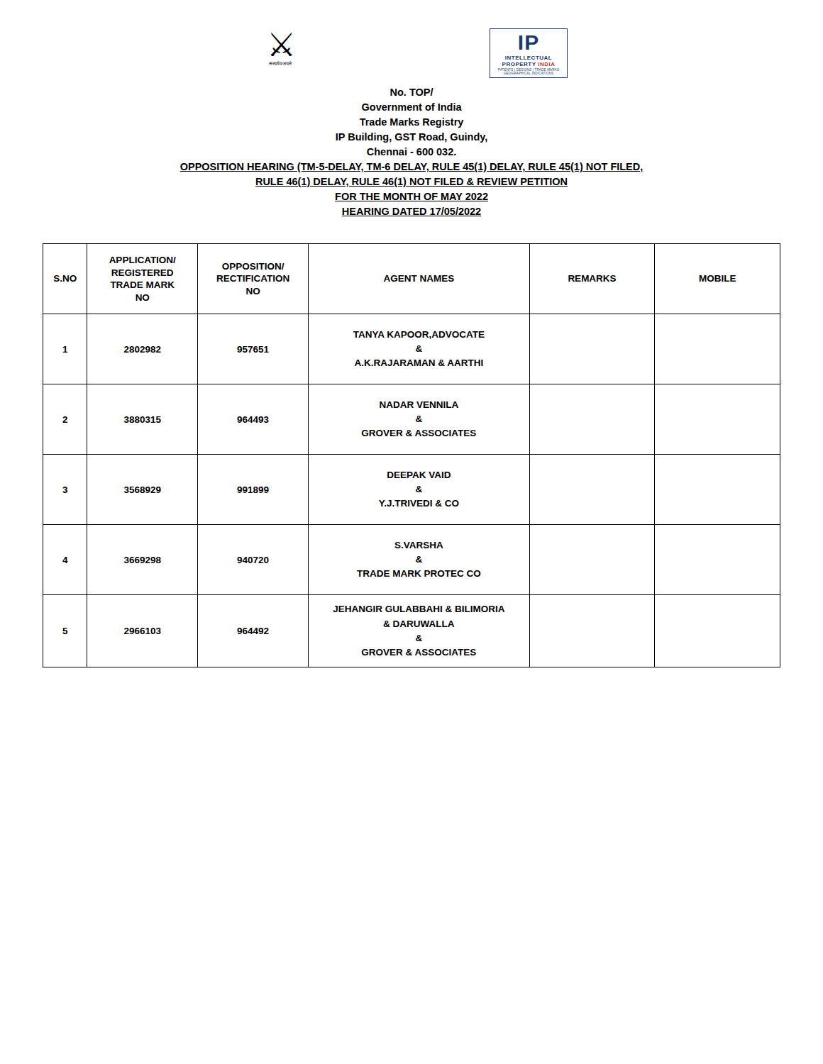⚔
सत्यमेव जयते
IP
INTELLECTUAL
PROPERTY INDIA
PATENTS | DESIGNS | TRADE MARKS
GEOGRAPHICAL INDICATIONS
No. TOP/
Government of India
Trade Marks Registry
IP Building, GST Road, Guindy,
Chennai - 600 032.
OPPOSITION HEARING (TM-5-DELAY, TM-6 DELAY, RULE 45(1) DELAY, RULE 45(1) NOT FILED,
RULE 46(1) DELAY, RULE 46(1) NOT FILED & REVIEW PETITION
FOR THE MONTH OF MAY 2022
HEARING DATED 17/05/2022
| S.NO | APPLICATION/ REGISTERED TRADE MARK NO | OPPOSITION/ RECTIFICATION NO | AGENT NAMES | REMARKS | MOBILE |
| --- | --- | --- | --- | --- | --- |
| 1 | 2802982 | 957651 | TANYA KAPOOR,ADVOCATE & A.K.RAJARAMAN & AARTHI | | |
| 2 | 3880315 | 964493 | NADAR VENNILA & GROVER & ASSOCIATES | | |
| 3 | 3568929 | 991899 | DEEPAK VAID & Y.J.TRIVEDI & CO | | |
| 4 | 3669298 | 940720 | S.VARSHA & TRADE MARK PROTEC CO | | |
| 5 | 2966103 | 964492 | JEHANGIR GULABBAHI & BILIMORIA & DARUWALLA & GROVER & ASSOCIATES | | |